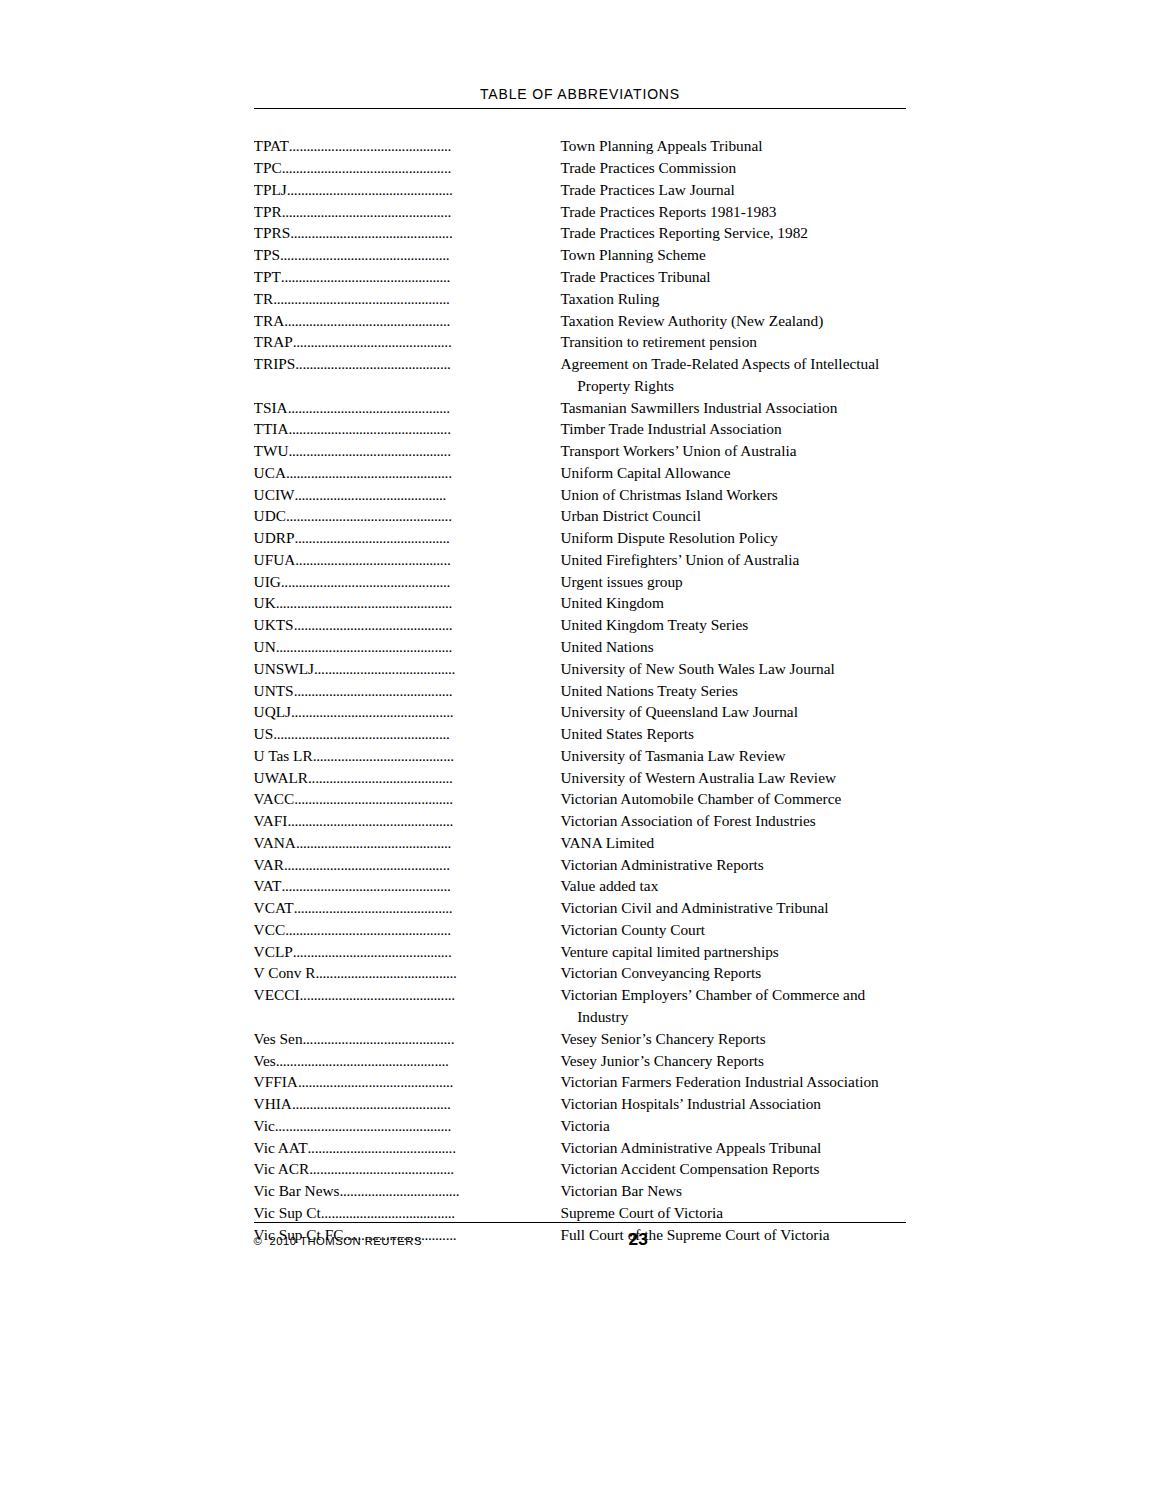TABLE OF ABBREVIATIONS
| TPAT .............................................. | Town Planning Appeals Tribunal |
| TPC ................................................ | Trade Practices Commission |
| TPLJ ............................................... | Trade Practices Law Journal |
| TPR ................................................ | Trade Practices Reports 1981-1983 |
| TPRS .............................................. | Trade Practices Reporting Service, 1982 |
| TPS ................................................ | Town Planning Scheme |
| TPT ................................................ | Trade Practices Tribunal |
| TR .................................................. | Taxation Ruling |
| TRA ............................................... | Taxation Review Authority (New Zealand) |
| TRAP ............................................. | Transition to retirement pension |
| TRIPS ............................................ | Agreement on Trade-Related Aspects of Intellectual Property Rights |
| TSIA .............................................. | Tasmanian Sawmillers Industrial Association |
| TTIA .............................................. | Timber Trade Industrial Association |
| TWU .............................................. | Transport Workers’ Union of Australia |
| UCA ............................................... | Uniform Capital Allowance |
| UCIW ........................................... | Union of Christmas Island Workers |
| UDC ............................................... | Urban District Council |
| UDRP ............................................ | Uniform Dispute Resolution Policy |
| UFUA ............................................ | United Firefighters’ Union of Australia |
| UIG ................................................ | Urgent issues group |
| UK .................................................. | United Kingdom |
| UKTS ............................................. | United Kingdom Treaty Series |
| UN .................................................. | United Nations |
| UNSWLJ ........................................ | University of New South Wales Law Journal |
| UNTS ............................................. | United Nations Treaty Series |
| UQLJ .............................................. | University of Queensland Law Journal |
| US .................................................. | United States Reports |
| U Tas LR ........................................ | University of Tasmania Law Review |
| UWALR ......................................... | University of Western Australia Law Review |
| VACC ............................................. | Victorian Automobile Chamber of Commerce |
| VAFI ............................................... | Victorian Association of Forest Industries |
| VANA ............................................ | VANA Limited |
| VAR ............................................... | Victorian Administrative Reports |
| VAT ................................................ | Value added tax |
| VCAT ............................................. | Victorian Civil and Administrative Tribunal |
| VCC ............................................... | Victorian County Court |
| VCLP ............................................. | Venture capital limited partnerships |
| V Conv R ........................................ | Victorian Conveyancing Reports |
| VECCI ............................................ | Victorian Employers’ Chamber of Commerce and Industry |
| Ves Sen ........................................... | Vesey Senior’s Chancery Reports |
| Ves ................................................. | Vesey Junior’s Chancery Reports |
| VFFIA ............................................ | Victorian Farmers Federation Industrial Association |
| VHIA ............................................. | Victorian Hospitals’ Industrial Association |
| Vic .................................................. | Victoria |
| Vic AAT .......................................... | Victorian Administrative Appeals Tribunal |
| Vic ACR ......................................... | Victorian Accident Compensation Reports |
| Vic Bar News .................................. | Victorian Bar News |
| Vic Sup Ct ...................................... | Supreme Court of Victoria |
| Vic Sup Ct FC ................................ | Full Court of the Supreme Court of Victoria |
© 2010 THOMSON REUTERS
23